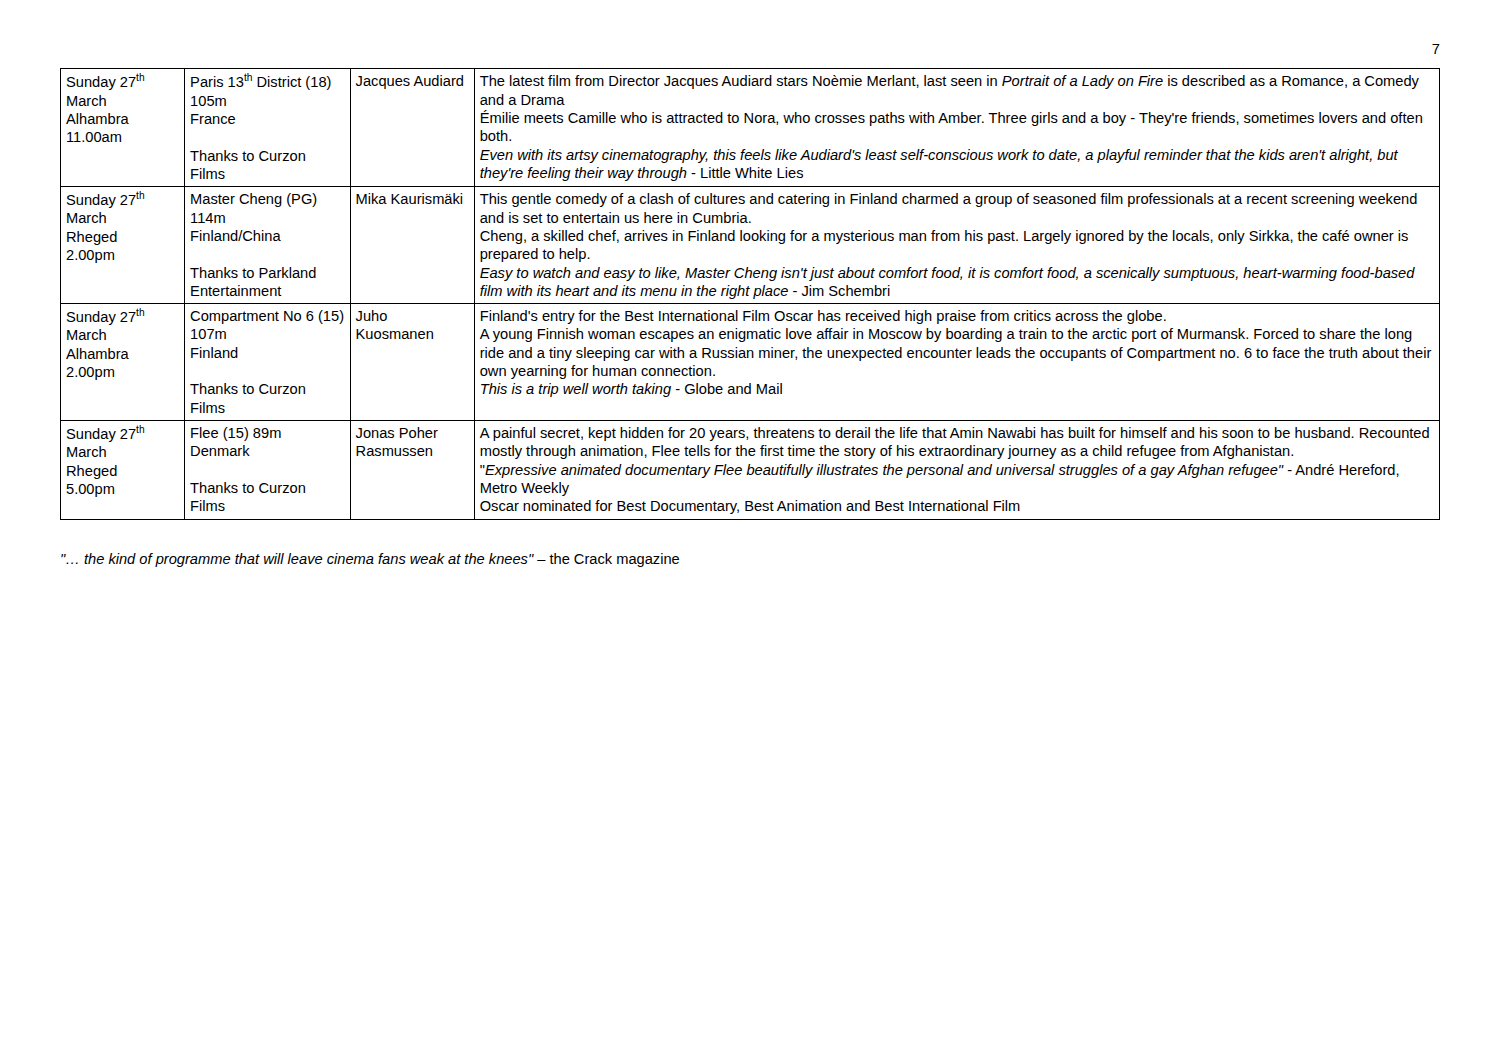7
| Sunday 27 th March Alhambra 11.00am | Paris 13 th District (18) 105m France Thanks to Curzon Films | Jacques Audiard | The latest film from Director Jacques Audiard stars Noèmie Merlant, last seen in Portrait of a Lady on Fire is described as a Romance, a Comedy and a Drama Émilie meets Camille who is attracted to Nora, who crosses paths with Amber. Three girls and a boy - They're friends, sometimes lovers and often both. Even with its artsy cinematography, this feels like Audiard's least self-conscious work to date, a playful reminder that the kids aren't alright, but they're feeling their way through - Little White Lies |
| Sunday 27 th March Rheged 2.00pm | Master Cheng (PG) 114m Finland/China Thanks to Parkland Entertainment | Mika Kaurismäki | This gentle comedy of a clash of cultures and catering in Finland charmed a group of seasoned film professionals at a recent screening weekend and is set to entertain us here in Cumbria. Cheng, a skilled chef, arrives in Finland looking for a mysterious man from his past. Largely ignored by the locals, only Sirkka, the café owner is prepared to help. Easy to watch and easy to like, Master Cheng isn't just about comfort food, it is comfort food, a scenically sumptuous, heart-warming food-based film with its heart and its menu in the right place - Jim Schembri |
| Sunday 27 th March Alhambra 2.00pm | Compartment No 6 (15) 107m Finland Thanks to Curzon Films | Juho Kuosmanen | Finland's entry for the Best International Film Oscar has received high praise from critics across the globe. A young Finnish woman escapes an enigmatic love affair in Moscow by boarding a train to the arctic port of Murmansk. Forced to share the long ride and a tiny sleeping car with a Russian miner, the unexpected encounter leads the occupants of Compartment no. 6 to face the truth about their own yearning for human connection. This is a trip well worth taking - Globe and Mail |
| Sunday 27 th March Rheged 5.00pm | Flee (15) 89m Denmark Thanks to Curzon Films | Jonas Poher Rasmussen | A painful secret, kept hidden for 20 years, threatens to derail the life that Amin Nawabi has built for himself and his soon to be husband. Recounted mostly through animation, Flee tells for the first time the story of his extraordinary journey as a child refugee from Afghanistan. " Expressive animated documentary Flee beautifully illustrates the personal and universal struggles of a gay Afghan refugee" - André Hereford, Metro Weekly Oscar nominated for Best Documentary, Best Animation and Best International Film |
"… the kind of programme that will leave cinema fans weak at the knees" – the Crack magazine